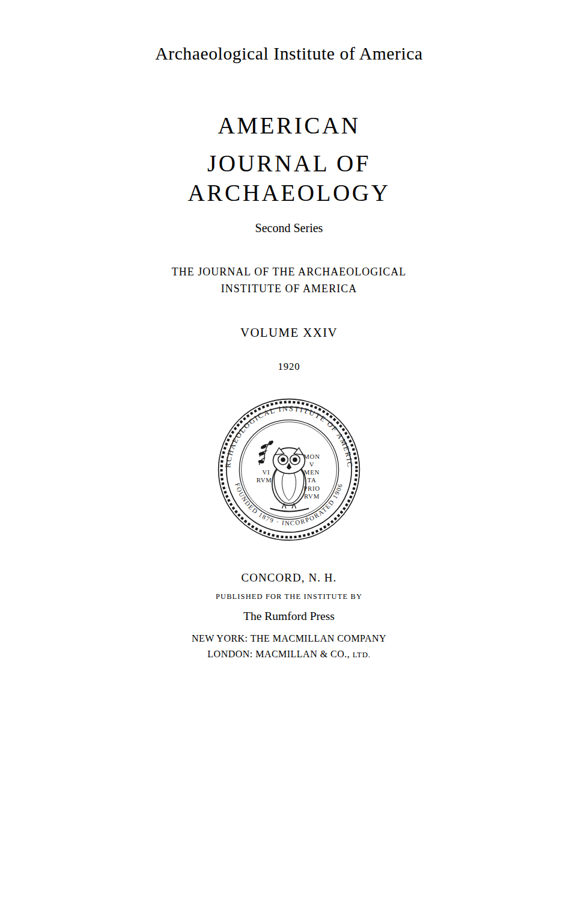Archaeological Institute of America
AMERICAN JOURNAL OF ARCHAEOLOGY
Second Series
THE JOURNAL OF THE ARCHAEOLOGICAL
INSTITUTE OF AMERICA
VOLUME XXIV
1920
ARCHAEOLOGICAL INSTITUTE OF AMERICA FOUNDED 1879 · INCORPORATED 1906 MON V MEN TA PRIO RVM VI RVM
CONCORD, N. H.
PUBLISHED FOR THE INSTITUTE BY
The Rumford Press
NEW YORK: THE MACMILLAN COMPANY
LONDON: MACMILLAN & CO., LTD.